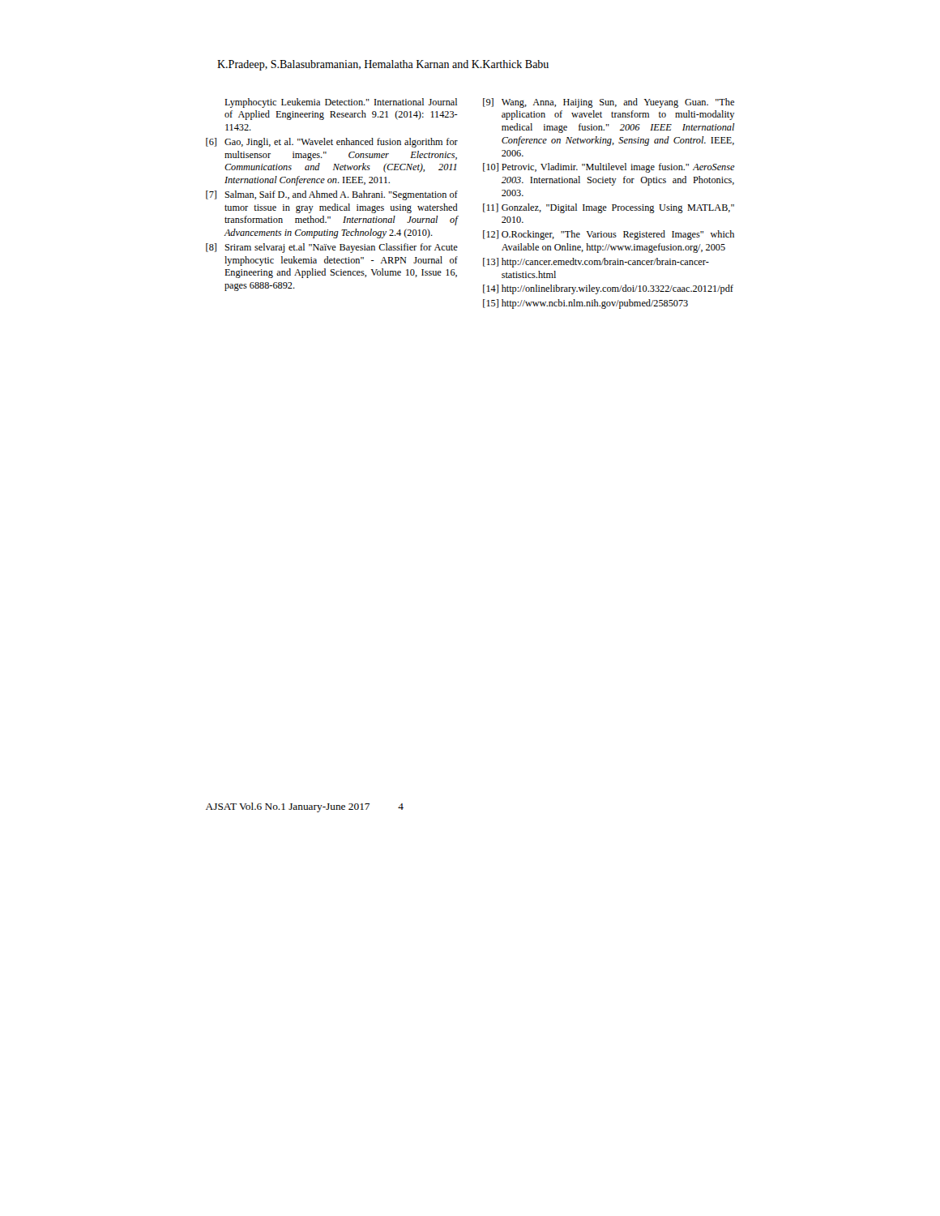K.Pradeep, S.Balasubramanian, Hemalatha Karnan and K.Karthick Babu
Lymphocytic Leukemia Detection." International Journal of Applied Engineering Research 9.21 (2014): 11423-11432.
[6] Gao, Jingli, et al. "Wavelet enhanced fusion algorithm for multisensor images." Consumer Electronics, Communications and Networks (CECNet), 2011 International Conference on. IEEE, 2011.
[7] Salman, Saif D., and Ahmed A. Bahrani. "Segmentation of tumor tissue in gray medical images using watershed transformation method." International Journal of Advancements in Computing Technology 2.4 (2010).
[8] Sriram selvaraj et.al "Naïve Bayesian Classifier for Acute lymphocytic leukemia detection" - ARPN Journal of Engineering and Applied Sciences, Volume 10, Issue 16, pages 6888-6892.
[9] Wang, Anna, Haijing Sun, and Yueyang Guan. "The application of wavelet transform to multi-modality medical image fusion." 2006 IEEE International Conference on Networking, Sensing and Control. IEEE, 2006.
[10] Petrovic, Vladimir. "Multilevel image fusion." AeroSense 2003. International Society for Optics and Photonics, 2003.
[11] Gonzalez, "Digital Image Processing Using MATLAB," 2010.
[12] O.Rockinger, "The Various Registered Images" which Available on Online, http://www.imagefusion.org/, 2005
[13] http://cancer.emedtv.com/brain-cancer/brain-cancer-statistics.html
[14] http://onlinelibrary.wiley.com/doi/10.3322/caac.20121/pdf
[15] http://www.ncbi.nlm.nih.gov/pubmed/2585073
AJSAT Vol.6 No.1 January-June 2017 4